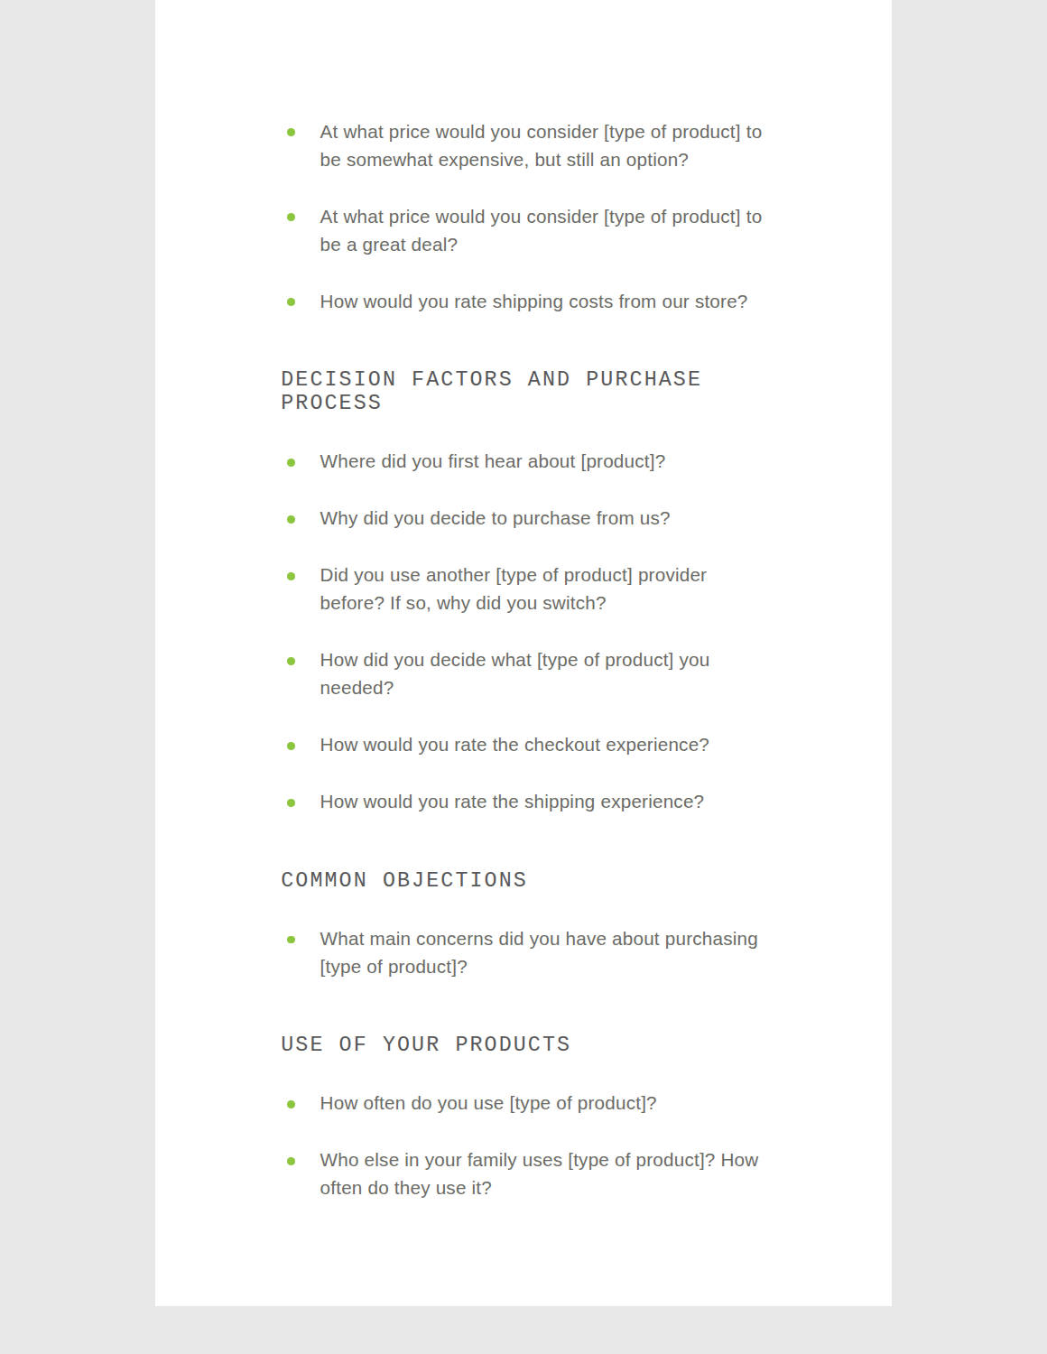At what price would you consider [type of product] to be somewhat expensive, but still an option?
At what price would you consider [type of product] to be a great deal?
How would you rate shipping costs from our store?
Decision Factors and Purchase Process
Where did you first hear about [product]?
Why did you decide to purchase from us?
Did you use another [type of product] provider before? If so, why did you switch?
How did you decide what [type of product] you needed?
How would you rate the checkout experience?
How would you rate the shipping experience?
Common Objections
What main concerns did you have about purchasing [type of product]?
Use of Your Products
How often do you use [type of product]?
Who else in your family uses [type of product]? How often do they use it?